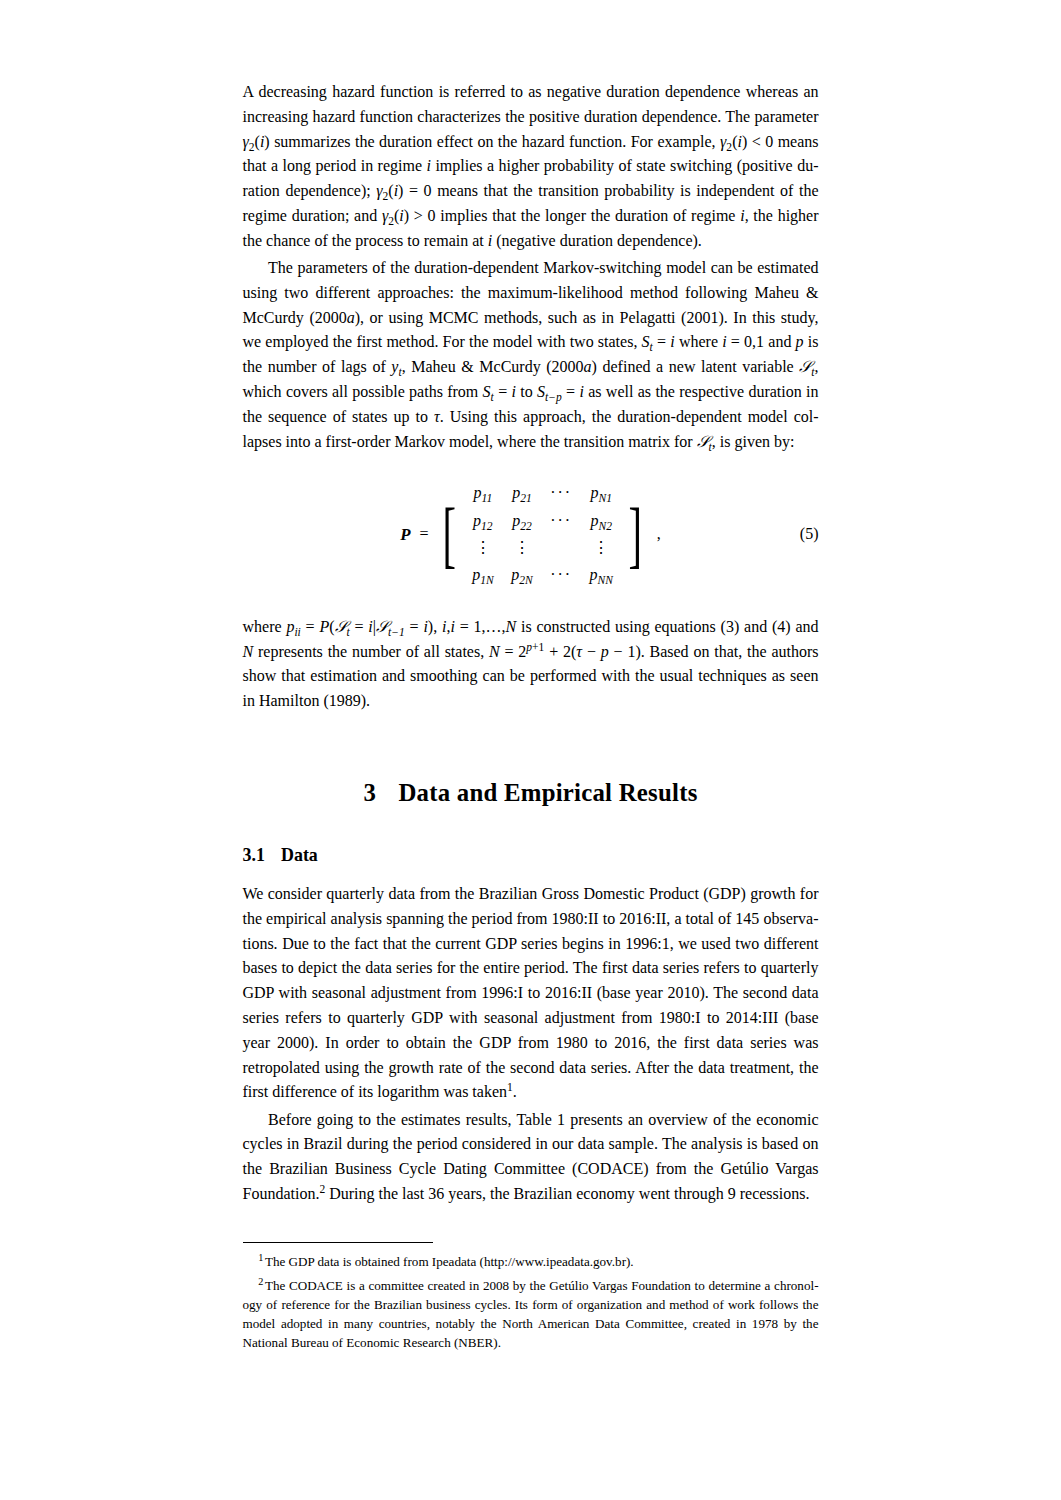A decreasing hazard function is referred to as negative duration dependence whereas an increasing hazard function characterizes the positive duration dependence. The parameter γ2(i) summarizes the duration effect on the hazard function. For example, γ2(i) < 0 means that a long period in regime i implies a higher probability of state switching (positive duration dependence); γ2(i) = 0 means that the transition probability is independent of the regime duration; and γ2(i) > 0 implies that the longer the duration of regime i, the higher the chance of the process to remain at i (negative duration dependence).
The parameters of the duration-dependent Markov-switching model can be estimated using two different approaches: the maximum-likelihood method following Maheu & McCurdy (2000a), or using MCMC methods, such as in Pelagatti (2001). In this study, we employed the first method. For the model with two states, St = i where i = 0,1 and p is the number of lags of yt, Maheu & McCurdy (2000a) defined a new latent variable 𝒮t, which covers all possible paths from St = i to St−p = i as well as the respective duration in the sequence of states up to τ. Using this approach, the duration-dependent model collapses into a first-order Markov model, where the transition matrix for 𝒮t, is given by:
P = [
| p 11 | p 21 | ··· | p N1 |
| p 12 | p 22 | ··· | p N2 |
| ⋮ | ⋮ | | ⋮ |
| p 1N | p 2N | ··· | p NN |
] ,
(5)
where pii = P(𝒮t = i|𝒮t−1 = i), i,i = 1,…,N is constructed using equations (3) and (4) and N represents the number of all states, N = 2p+1 + 2(τ − p − 1). Based on that, the authors show that estimation and smoothing can be performed with the usual techniques as seen in Hamilton (1989).
3 Data and Empirical Results
3.1 Data
We consider quarterly data from the Brazilian Gross Domestic Product (GDP) growth for the empirical analysis spanning the period from 1980:II to 2016:II, a total of 145 observations. Due to the fact that the current GDP series begins in 1996:1, we used two different bases to depict the data series for the entire period. The first data series refers to quarterly GDP with seasonal adjustment from 1996:I to 2016:II (base year 2010). The second data series refers to quarterly GDP with seasonal adjustment from 1980:I to 2014:III (base year 2000). In order to obtain the GDP from 1980 to 2016, the first data series was retropolated using the growth rate of the second data series. After the data treatment, the first difference of its logarithm was taken1.
Before going to the estimates results, Table 1 presents an overview of the economic cycles in Brazil during the period considered in our data sample. The analysis is based on the Brazilian Business Cycle Dating Committee (CODACE) from the Getúlio Vargas Foundation.2 During the last 36 years, the Brazilian economy went through 9 recessions.
1The GDP data is obtained from Ipeadata (http://www.ipeadata.gov.br).
2The CODACE is a committee created in 2008 by the Getúlio Vargas Foundation to determine a chronology of reference for the Brazilian business cycles. Its form of organization and method of work follows the model adopted in many countries, notably the North American Data Committee, created in 1978 by the National Bureau of Economic Research (NBER).